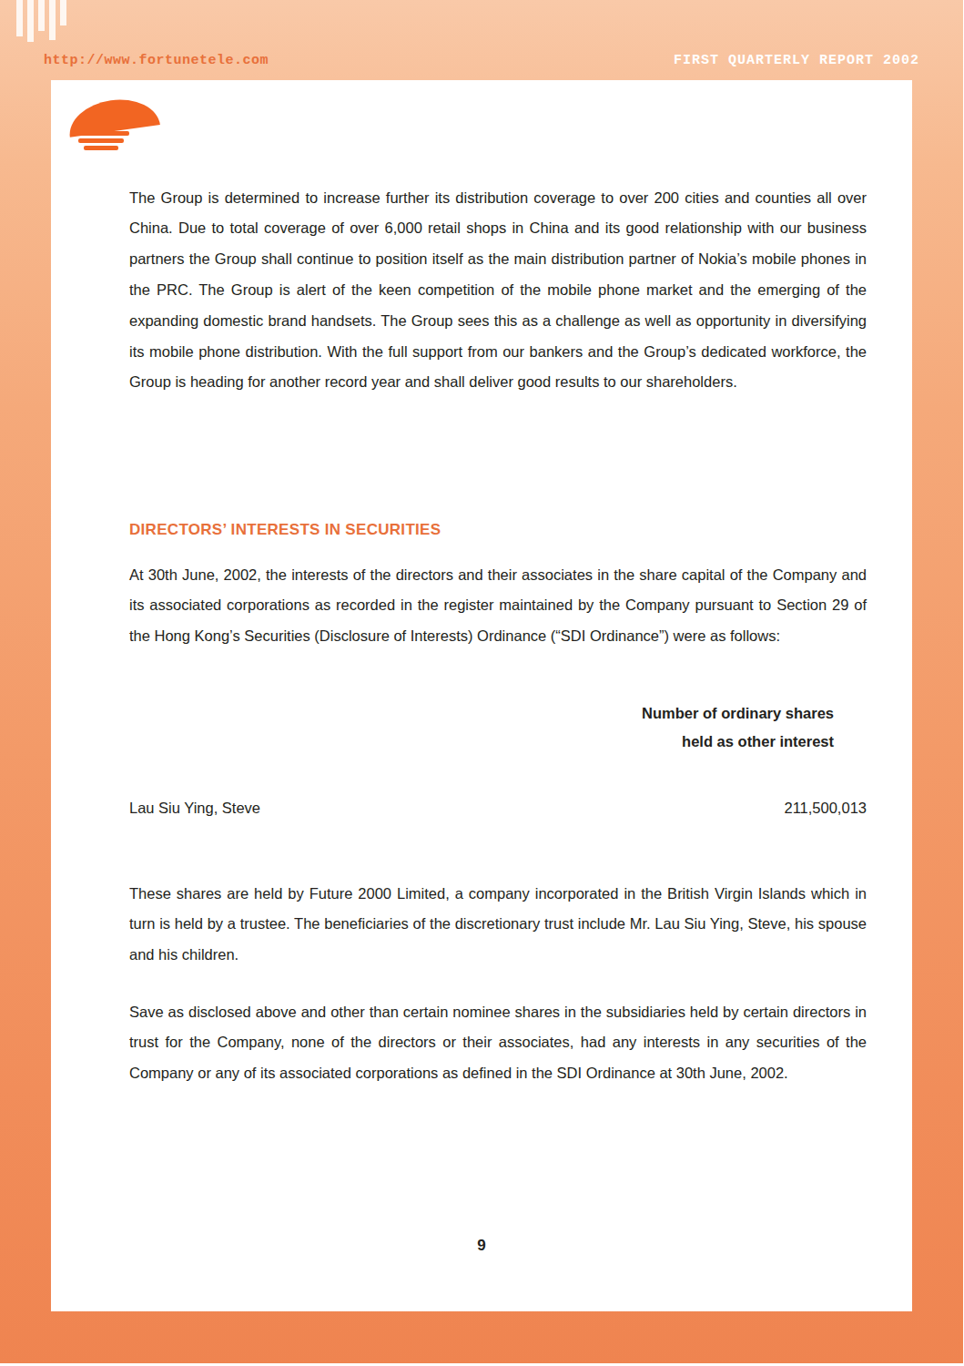http://www.fortunetele.com
FIRST QUARTERLY REPORT 2002
The Group is determined to increase further its distribution coverage to over 200 cities and counties all over China. Due to total coverage of over 6,000 retail shops in China and its good relationship with our business partners the Group shall continue to position itself as the main distribution partner of Nokia’s mobile phones in the PRC. The Group is alert of the keen competition of the mobile phone market and the emerging of the expanding domestic brand handsets. The Group sees this as a challenge as well as opportunity in diversifying its mobile phone distribution. With the full support from our bankers and the Group’s dedicated workforce, the Group is heading for another record year and shall deliver good results to our shareholders.
DIRECTORS’ INTERESTS IN SECURITIES
At 30th June, 2002, the interests of the directors and their associates in the share capital of the Company and its associated corporations as recorded in the register maintained by the Company pursuant to Section 29 of the Hong Kong’s Securities (Disclosure of Interests) Ordinance (“SDI Ordinance”) were as follows:
Number of ordinary shares
held as other interest
Lau Siu Ying, Steve 211,500,013
These shares are held by Future 2000 Limited, a company incorporated in the British Virgin Islands which in turn is held by a trustee. The beneficiaries of the discretionary trust include Mr. Lau Siu Ying, Steve, his spouse and his children.
Save as disclosed above and other than certain nominee shares in the subsidiaries held by certain directors in trust for the Company, none of the directors or their associates, had any interests in any securities of the Company or any of its associated corporations as defined in the SDI Ordinance at 30th June, 2002.
9